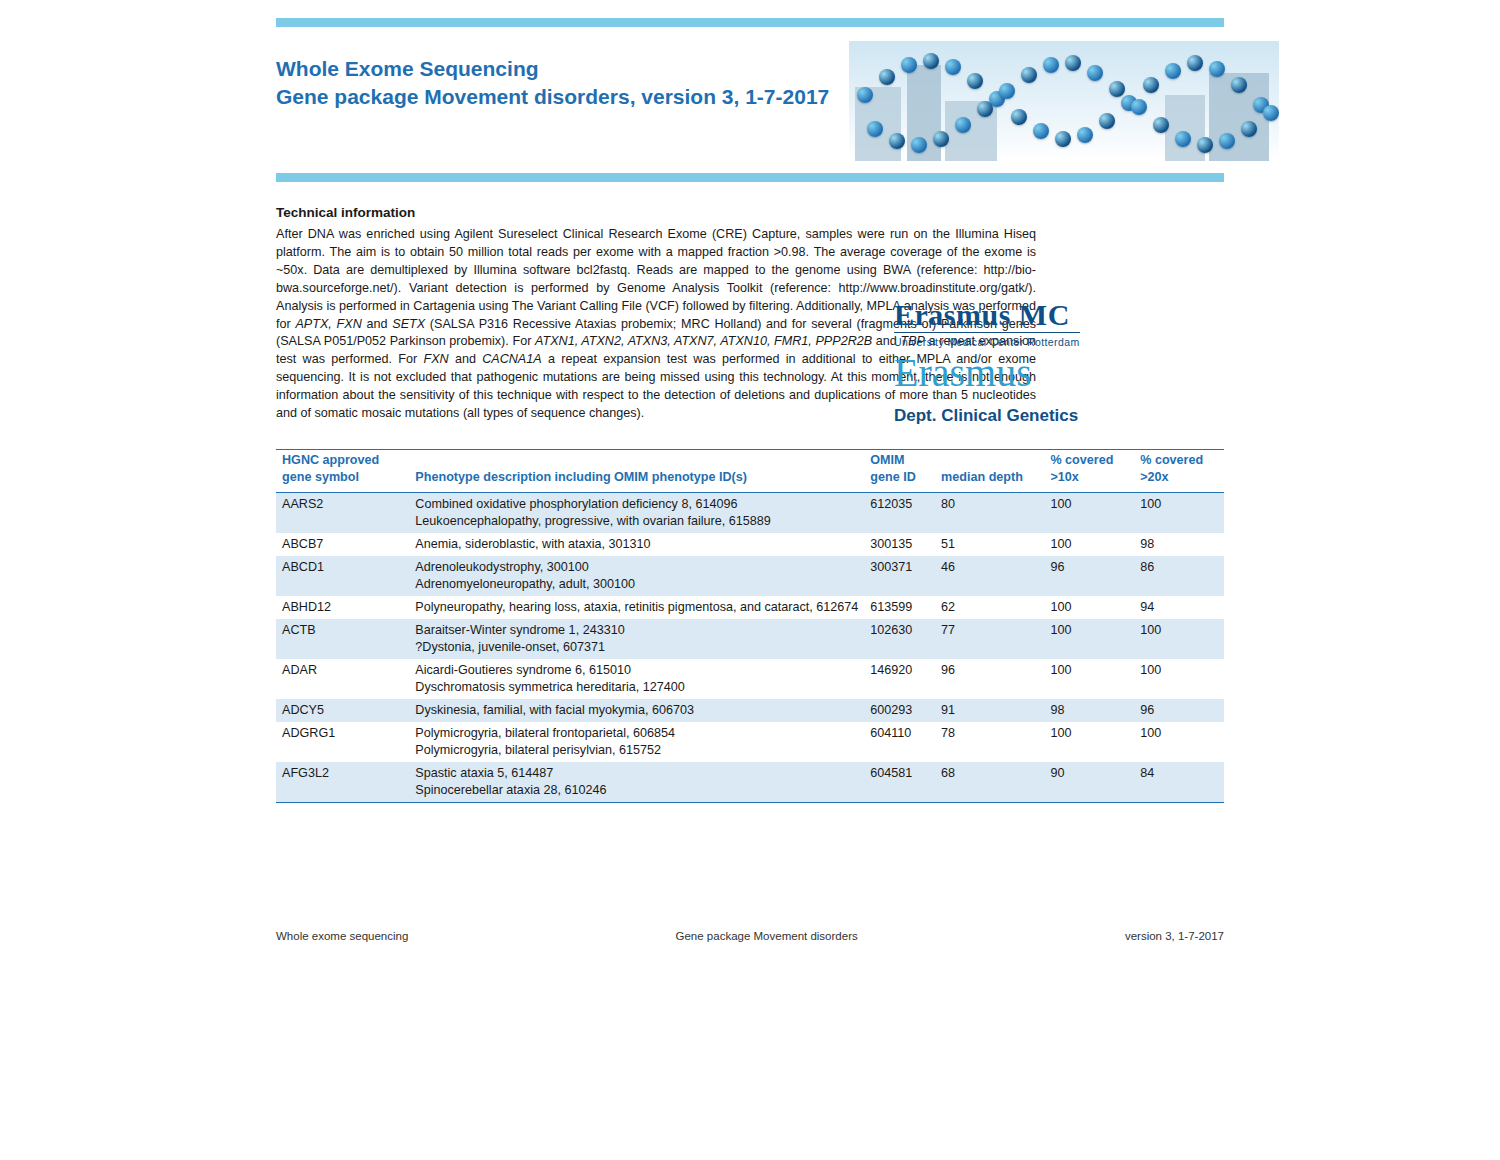Whole Exome Sequencing
Gene package Movement disorders, version 3, 1-7-2017
Erasmus MC
University Medical Center Rotterdam
Erasmus
Dept. Clinical Genetics
Technical information
After DNA was enriched using Agilent Sureselect Clinical Research Exome (CRE) Capture, samples were run on the Illumina Hiseq platform. The aim is to obtain 50 million total reads per exome with a mapped fraction >0.98. The average coverage of the exome is ~50x. Data are demultiplexed by Illumina software bcl2fastq. Reads are mapped to the genome using BWA (reference: http://bio-bwa.sourceforge.net/). Variant detection is performed by Genome Analysis Toolkit (reference: http://www.broadinstitute.org/gatk/). Analysis is performed in Cartagenia using The Variant Calling File (VCF) followed by filtering. Additionally, MPLA analysis was performed for APTX, FXN and SETX (SALSA P316 Recessive Ataxias probemix; MRC Holland) and for several (fragments of) Parkinson genes (SALSA P051/P052 Parkinson probemix). For ATXN1, ATXN2, ATXN3, ATXN7, ATXN10, FMR1, PPP2R2B and TBP a repeat expansion test was performed. For FXN and CACNA1A a repeat expansion test was performed in additional to either MPLA and/or exome sequencing. It is not excluded that pathogenic mutations are being missed using this technology. At this moment, there is not enough information about the sensitivity of this technique with respect to the detection of deletions and duplications of more than 5 nucleotides and of somatic mosaic mutations (all types of sequence changes).
| HGNC approved gene symbol | Phenotype description including OMIM phenotype ID(s) | OMIM gene ID | median depth | % covered >10x | % covered >20x |
| --- | --- | --- | --- | --- | --- |
| AARS2 | Combined oxidative phosphorylation deficiency 8, 614096 Leukoencephalopathy, progressive, with ovarian failure, 615889 | 612035 | 80 | 100 | 100 |
| ABCB7 | Anemia, sideroblastic, with ataxia, 301310 | 300135 | 51 | 100 | 98 |
| ABCD1 | Adrenoleukodystrophy, 300100 Adrenomyeloneuropathy, adult, 300100 | 300371 | 46 | 96 | 86 |
| ABHD12 | Polyneuropathy, hearing loss, ataxia, retinitis pigmentosa, and cataract, 612674 | 613599 | 62 | 100 | 94 |
| ACTB | Baraitser-Winter syndrome 1, 243310 ?Dystonia, juvenile-onset, 607371 | 102630 | 77 | 100 | 100 |
| ADAR | Aicardi-Goutieres syndrome 6, 615010 Dyschromatosis symmetrica hereditaria, 127400 | 146920 | 96 | 100 | 100 |
| ADCY5 | Dyskinesia, familial, with facial myokymia, 606703 | 600293 | 91 | 98 | 96 |
| ADGRG1 | Polymicrogyria, bilateral frontoparietal, 606854 Polymicrogyria, bilateral perisylvian, 615752 | 604110 | 78 | 100 | 100 |
| AFG3L2 | Spastic ataxia 5, 614487 Spinocerebellar ataxia 28, 610246 | 604581 | 68 | 90 | 84 |
Whole exome sequencing
Gene package Movement disorders
version 3, 1-7-2017